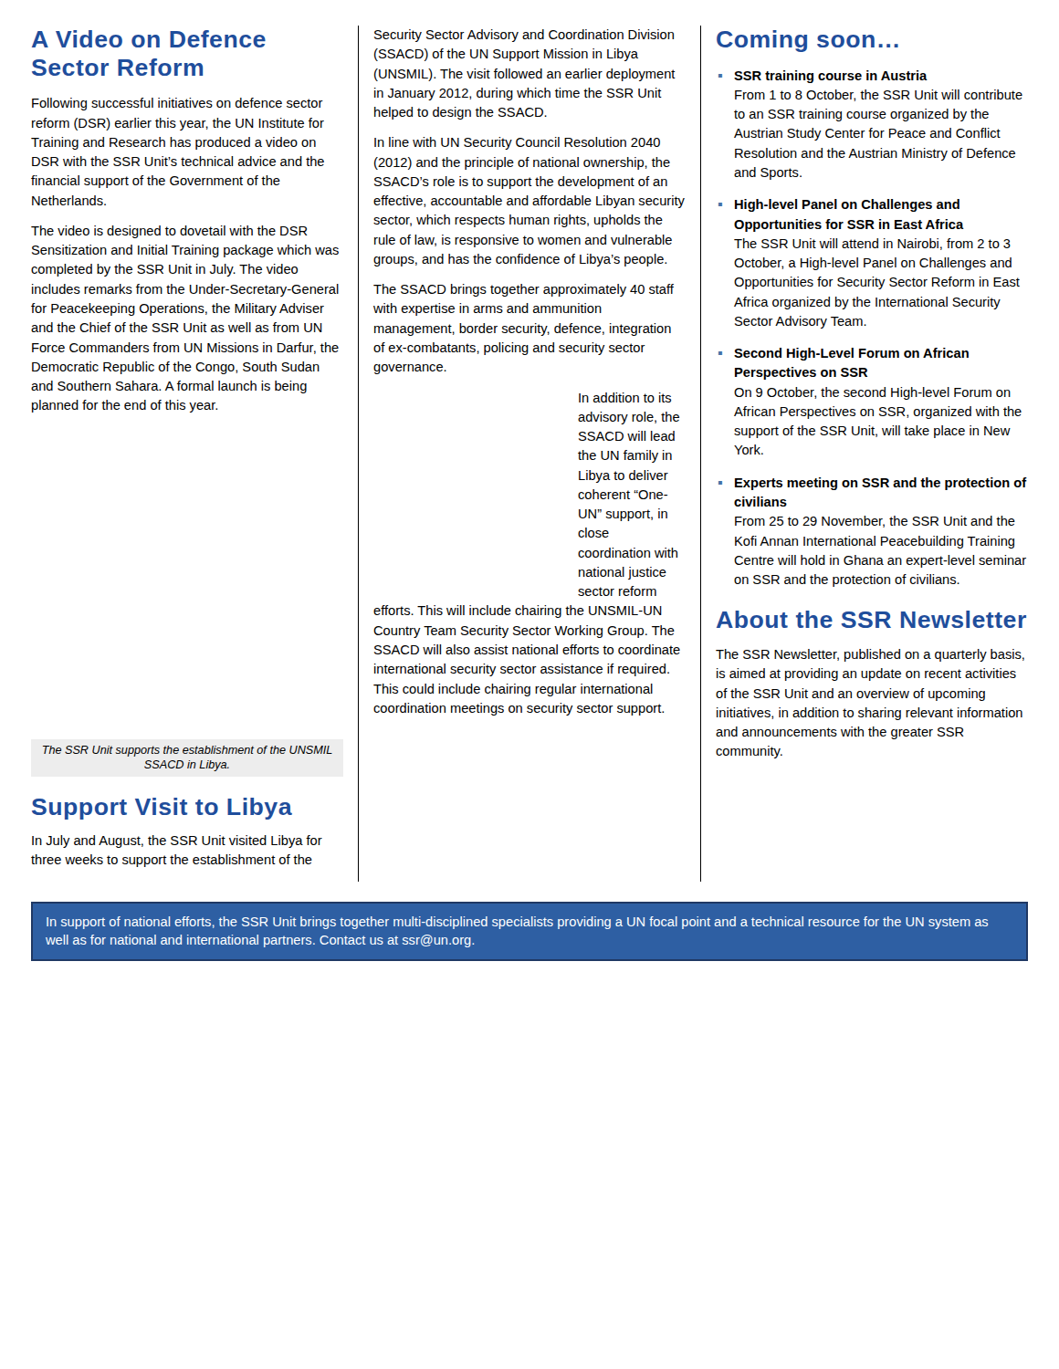A Video on Defence Sector Reform
Following successful initiatives on defence sector reform (DSR) earlier this year, the UN Institute for Training and Research has produced a video on DSR with the SSR Unit’s technical advice and the financial support of the Government of the Netherlands.
The video is designed to dovetail with the DSR Sensitization and Initial Training package which was completed by the SSR Unit in July. The video includes remarks from the Under-Secretary-General for Peacekeeping Operations, the Military Adviser and the Chief of the SSR Unit as well as from UN Force Commanders from UN Missions in Darfur, the Democratic Republic of the Congo, South Sudan and Southern Sahara. A formal launch is being planned for the end of this year.
The SSR Unit supports the establishment of the UNSMIL SSACD in Libya.
Support Visit to Libya
In July and August, the SSR Unit visited Libya for three weeks to support the establishment of the
Security Sector Advisory and Coordination Division (SSACD) of the UN Support Mission in Libya (UNSMIL). The visit followed an earlier deployment in January 2012, during which time the SSR Unit helped to design the SSACD.
In line with UN Security Council Resolution 2040 (2012) and the principle of national ownership, the SSACD’s role is to support the development of an effective, accountable and affordable Libyan security sector, which respects human rights, upholds the rule of law, is responsive to women and vulnerable groups, and has the confidence of Libya’s people.
The SSACD brings together approximately 40 staff with expertise in arms and ammunition management, border security, defence, integration of ex-combatants, policing and security sector governance.
In addition to its advisory role, the SSACD will lead the UN family in Libya to deliver coherent “One-UN” support, in close coordination with national justice sector reform efforts. This will include chairing the UNSMIL-UN Country Team Security Sector Working Group. The SSACD will also assist national efforts to coordinate international security sector assistance if required. This could include chairing regular international coordination meetings on security sector support.
Coming soon…
SSR training course in Austria From 1 to 8 October, the SSR Unit will contribute to an SSR training course organized by the Austrian Study Center for Peace and Conflict Resolution and the Austrian Ministry of Defence and Sports.
High-level Panel on Challenges and Opportunities for SSR in East Africa The SSR Unit will attend in Nairobi, from 2 to 3 October, a High-level Panel on Challenges and Opportunities for Security Sector Reform in East Africa organized by the International Security Sector Advisory Team.
Second High-Level Forum on African Perspectives on SSR On 9 October, the second High-level Forum on African Perspectives on SSR, organized with the support of the SSR Unit, will take place in New York.
Experts meeting on SSR and the protection of civilians From 25 to 29 November, the SSR Unit and the Kofi Annan International Peacebuilding Training Centre will hold in Ghana an expert-level seminar on SSR and the protection of civilians.
About the SSR Newsletter
The SSR Newsletter, published on a quarterly basis, is aimed at providing an update on recent activities of the SSR Unit and an overview of upcoming initiatives, in addition to sharing relevant information and announcements with the greater SSR community.
In support of national efforts, the SSR Unit brings together multi-disciplined specialists providing a UN focal point and a technical resource for the UN system as well as for national and international partners. Contact us at ssr@un.org.